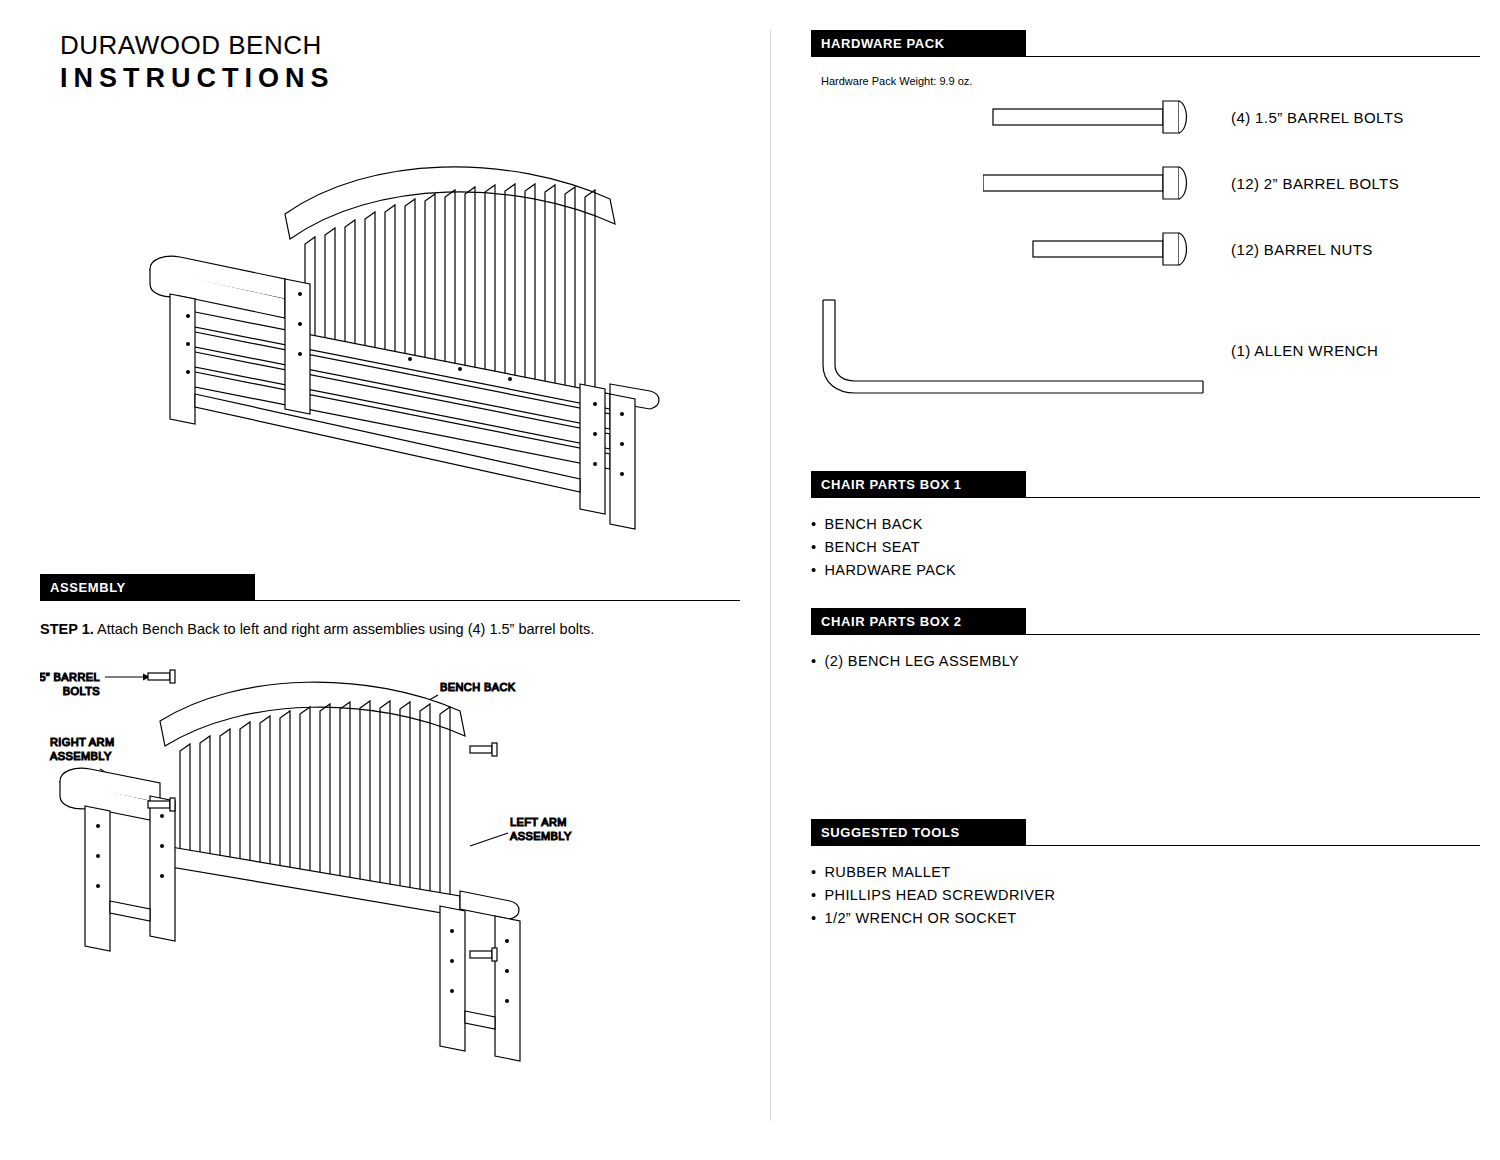DURAWOOD BENCHINSTRUCTIONS
ASSEMBLY
STEP 1. Attach Bench Back to left and right arm assemblies using (4) 1.5” barrel bolts.
1.5” BARREL BOLTS RIGHT ARM ASSEMBLY BENCH BACK LEFT ARM ASSEMBLY
HARDWARE PACK
Hardware Pack Weight: 9.9 oz.
(4) 1.5” BARREL BOLTS
(12) 2” BARREL BOLTS
(12) BARREL NUTS
(1) ALLEN WRENCH
CHAIR PARTS BOX 1
BENCH BACK
BENCH SEAT
HARDWARE PACK
CHAIR PARTS BOX 2
(2) BENCH LEG ASSEMBLY
SUGGESTED TOOLS
RUBBER MALLET
PHILLIPS HEAD SCREWDRIVER
1/2” WRENCH OR SOCKET